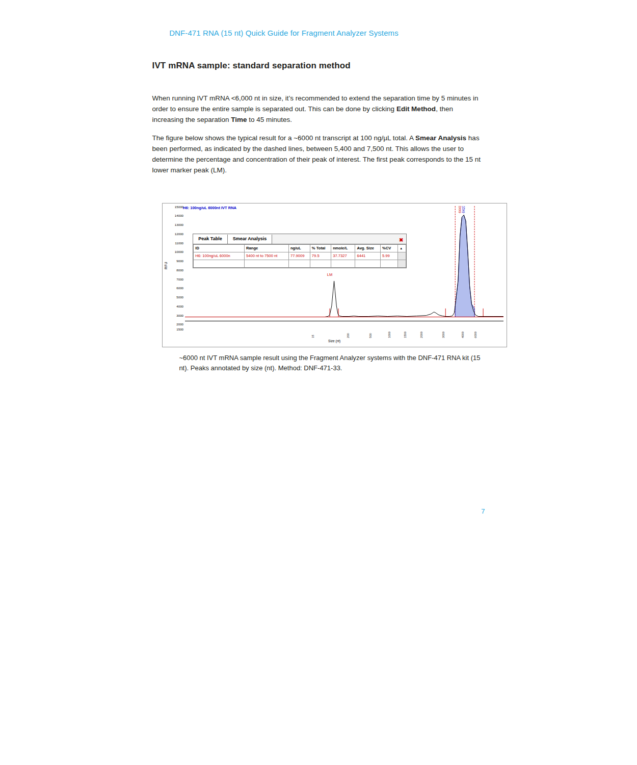DNF-471 RNA (15 nt) Quick Guide for Fragment Analyzer Systems
IVT mRNA sample: standard separation method
When running IVT mRNA <6,000 nt in size, it’s recommended to extend the separation time by 5 minutes in order to ensure the entire sample is separated out. This can be done by clicking Edit Method, then increasing the separation Time to 45 minutes.
The figure below shows the typical result for a ~6000 nt transcript at 100 ng/µL total. A Smear Analysis has been performed, as indicated by the dashed lines, between 5,400 and 7,500 nt. This allows the user to determine the percentage and concentration of their peak of interest. The first peak corresponds to the 15 nt lower marker peak (LM).
H6: 100ng/uL 6000nt IVT RNA
RFU
15000
14000
13000
12000
11000
10000
9000
8000
7000
6000
5000
4000
3000
2000
1500
LM 6441 6423
Peak Table
Smear Analysis
✖
| ID | Range | ng/uL | % Total | nmole/L | Avg. Size | %CV | ▲ |
| --- | --- | --- | --- | --- | --- | --- | --- |
| H6: 100ng/uL 6000n | 5400 nt to 7500 nt | 77.9009 | 79.5 | 37.7327 | 6441 | 5.99 | |
15 200 500 1000 1500 2000 3000 4000 6000
Size (nt)
~6000 nt IVT mRNA sample result using the Fragment Analyzer systems with the DNF-471 RNA kit (15 nt). Peaks annotated by size (nt). Method: DNF-471-33.
7